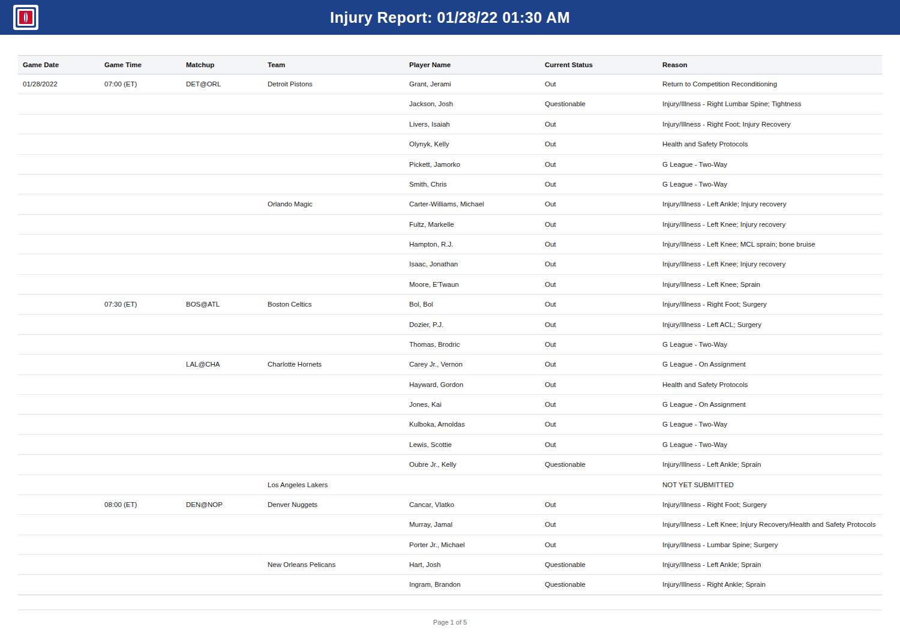Injury Report: 01/28/22 01:30 AM
| Game Date | Game Time | Matchup | Team | Player Name | Current Status | Reason |
| --- | --- | --- | --- | --- | --- | --- |
| 01/28/2022 | 07:00 (ET) | DET@ORL | Detroit Pistons | Grant, Jerami | Out | Return to Competition Reconditioning |
| | | | | Jackson, Josh | Questionable | Injury/Illness - Right Lumbar Spine; Tightness |
| | | | | Livers, Isaiah | Out | Injury/Illness - Right Foot; Injury Recovery |
| | | | | Olynyk, Kelly | Out | Health and Safety Protocols |
| | | | | Pickett, Jamorko | Out | G League - Two-Way |
| | | | | Smith, Chris | Out | G League - Two-Way |
| | | | Orlando Magic | Carter-Williams, Michael | Out | Injury/Illness - Left Ankle; Injury recovery |
| | | | | Fultz, Markelle | Out | Injury/Illness - Left Knee; Injury recovery |
| | | | | Hampton, R.J. | Out | Injury/Illness - Left Knee; MCL sprain; bone bruise |
| | | | | Isaac, Jonathan | Out | Injury/Illness - Left Knee; Injury recovery |
| | | | | Moore, E'Twaun | Out | Injury/Illness - Left Knee; Sprain |
| | 07:30 (ET) | BOS@ATL | Boston Celtics | Bol, Bol | Out | Injury/Illness - Right Foot; Surgery |
| | | | | Dozier, P.J. | Out | Injury/Illness - Left ACL; Surgery |
| | | | | Thomas, Brodric | Out | G League - Two-Way |
| | | LAL@CHA | Charlotte Hornets | Carey Jr., Vernon | Out | G League - On Assignment |
| | | | | Hayward, Gordon | Out | Health and Safety Protocols |
| | | | | Jones, Kai | Out | G League - On Assignment |
| | | | | Kulboka, Arnoldas | Out | G League - Two-Way |
| | | | | Lewis, Scottie | Out | G League - Two-Way |
| | | | | Oubre Jr., Kelly | Questionable | Injury/Illness - Left Ankle; Sprain |
| | | | Los Angeles Lakers | | | NOT YET SUBMITTED |
| | 08:00 (ET) | DEN@NOP | Denver Nuggets | Cancar, Vlatko | Out | Injury/Illness - Right Foot; Surgery |
| | | | | Murray, Jamal | Out | Injury/Illness - Left Knee; Injury Recovery/Health and Safety Protocols |
| | | | | Porter Jr., Michael | Out | Injury/Illness - Lumbar Spine; Surgery |
| | | | New Orleans Pelicans | Hart, Josh | Questionable | Injury/Illness - Left Ankle; Sprain |
| | | | | Ingram, Brandon | Questionable | Injury/Illness - Right Ankle; Sprain |
Page 1 of 5